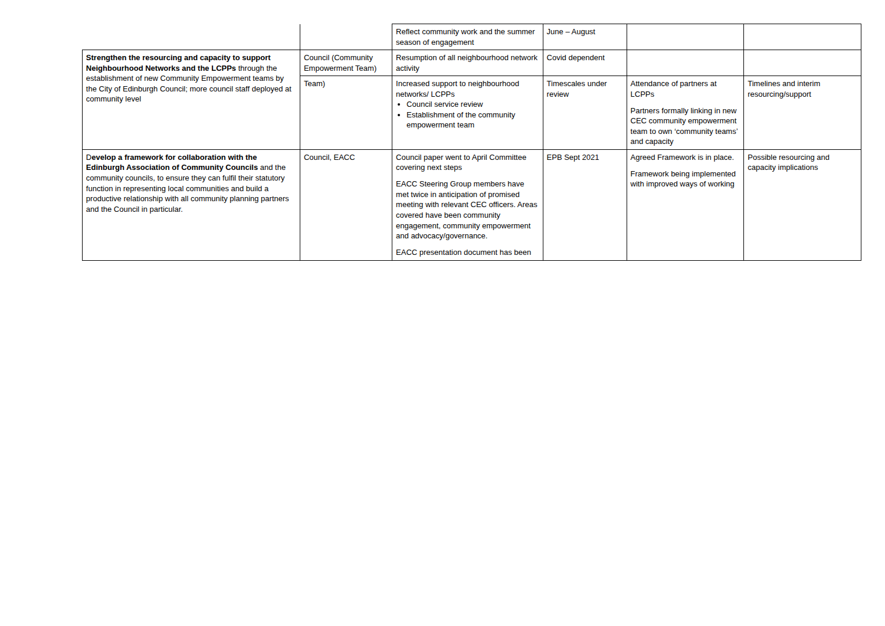| | | | Reflect community work and the summer season of engagement | June – August | | |
| St rengthen the resourcing and capacity to support Neighbourhood Networks and the LCPPs through the establishment of new Community Empowerment teams by the City of Edinburgh Council; more council staff deployed at community level | Council (Community Empowerment Team) | Resumption of all neighbourhood network activity | Covid dependent | | |
| Team) | Increased support to neighbourhood networks/ LCPPs Council service review Establishment of the community empowerment team | Timescales under review | Attendance of partners at LCPPs Partners formally linking in new CEC community empowerment team to own ‘community teams’ and capacity | Timelines and interim resourcing/support |
| D evelop a framework for collaboration with the Edinburgh Association of Community Councils and the community councils, to ensure they can fulfil their statutory function in representing local communities and build a productive relationship with all community planning partners and the Council in particular. | Council, EACC | Council paper went to April Committee covering next steps EACC Steering Group members have met twice in anticipation of promised meeting with relevant CEC officers. Areas covered have been community engagement, community empowerment and advocacy/governance. EACC presentation document has been | EPB Sept 2021 | Agreed Framework is in place. Framework being implemented with improved ways of working | Possible resourcing and capacity implications |